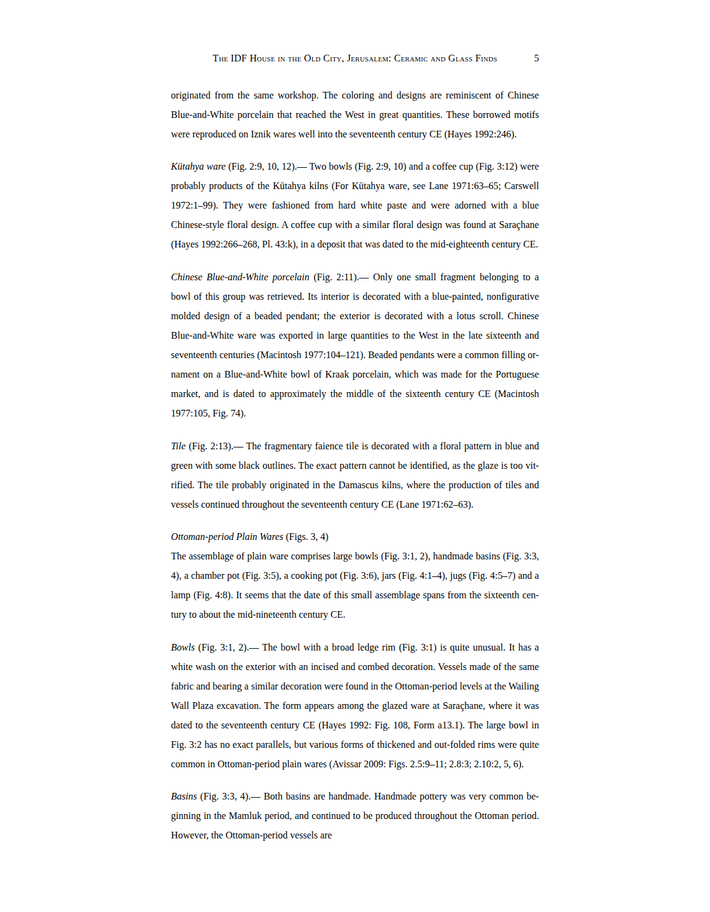The IDF House in the Old City, Jerusalem: Ceramic and Glass Finds 5
originated from the same workshop. The coloring and designs are reminiscent of Chinese Blue-and-White porcelain that reached the West in great quantities. These borrowed motifs were reproduced on Iznik wares well into the seventeenth century CE (Hayes 1992:246).
Kütahya ware (Fig. 2:9, 10, 12).— Two bowls (Fig. 2:9, 10) and a coffee cup (Fig. 3:12) were probably products of the Kütahya kilns (For Kütahya ware, see Lane 1971:63–65; Carswell 1972:1–99). They were fashioned from hard white paste and were adorned with a blue Chinese-style floral design. A coffee cup with a similar floral design was found at Saraçhane (Hayes 1992:266–268, Pl. 43:k), in a deposit that was dated to the mid-eighteenth century CE.
Chinese Blue-and-White porcelain (Fig. 2:11).— Only one small fragment belonging to a bowl of this group was retrieved. Its interior is decorated with a blue-painted, nonfigurative molded design of a beaded pendant; the exterior is decorated with a lotus scroll. Chinese Blue-and-White ware was exported in large quantities to the West in the late sixteenth and seventeenth centuries (Macintosh 1977:104–121). Beaded pendants were a common filling ornament on a Blue-and-White bowl of Kraak porcelain, which was made for the Portuguese market, and is dated to approximately the middle of the sixteenth century CE (Macintosh 1977:105, Fig. 74).
Tile (Fig. 2:13).— The fragmentary faience tile is decorated with a floral pattern in blue and green with some black outlines. The exact pattern cannot be identified, as the glaze is too vitrified. The tile probably originated in the Damascus kilns, where the production of tiles and vessels continued throughout the seventeenth century CE (Lane 1971:62–63).
Ottoman-period Plain Wares (Figs. 3, 4)
The assemblage of plain ware comprises large bowls (Fig. 3:1, 2), handmade basins (Fig. 3:3, 4), a chamber pot (Fig. 3:5), a cooking pot (Fig. 3:6), jars (Fig. 4:1–4), jugs (Fig. 4:5–7) and a lamp (Fig. 4:8). It seems that the date of this small assemblage spans from the sixteenth century to about the mid-nineteenth century CE.
Bowls (Fig. 3:1, 2).— The bowl with a broad ledge rim (Fig. 3:1) is quite unusual. It has a white wash on the exterior with an incised and combed decoration. Vessels made of the same fabric and bearing a similar decoration were found in the Ottoman-period levels at the Wailing Wall Plaza excavation. The form appears among the glazed ware at Saraçhane, where it was dated to the seventeenth century CE (Hayes 1992: Fig. 108, Form a13.1). The large bowl in Fig. 3:2 has no exact parallels, but various forms of thickened and out-folded rims were quite common in Ottoman-period plain wares (Avissar 2009: Figs. 2.5:9–11; 2.8:3; 2.10:2, 5, 6).
Basins (Fig. 3:3, 4).— Both basins are handmade. Handmade pottery was very common beginning in the Mamluk period, and continued to be produced throughout the Ottoman period. However, the Ottoman-period vessels are